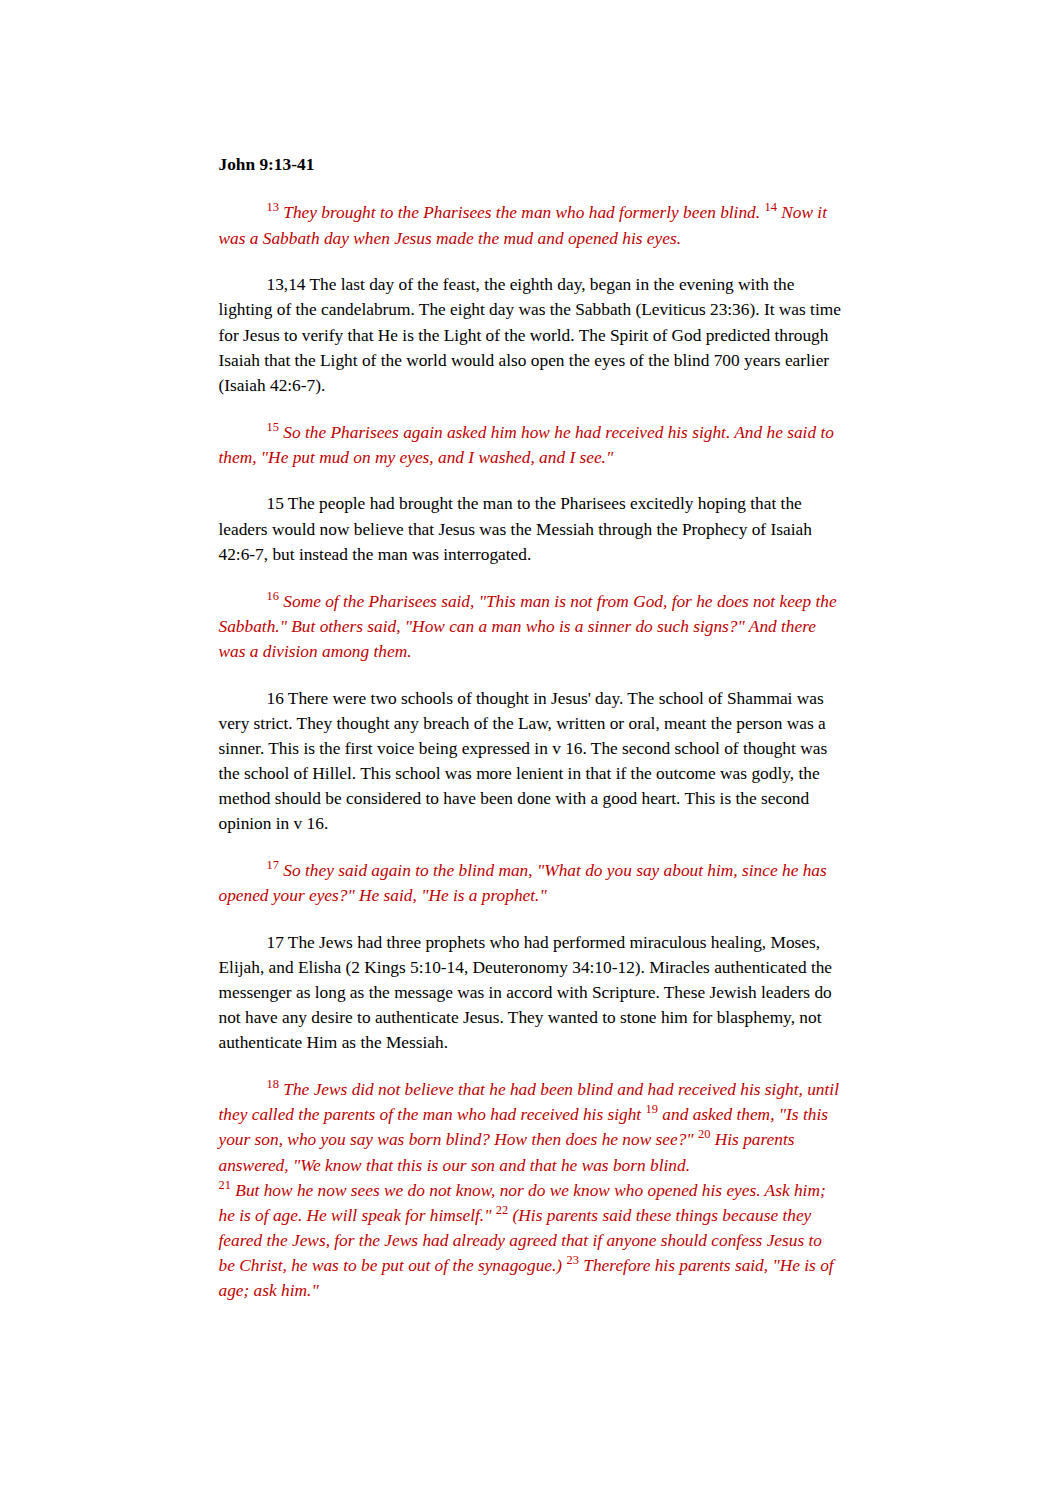John 9:13-41
13 They brought to the Pharisees the man who had formerly been blind. 14 Now it was a Sabbath day when Jesus made the mud and opened his eyes.
13,14 The last day of the feast, the eighth day, began in the evening with the lighting of the candelabrum. The eight day was the Sabbath (Leviticus 23:36). It was time for Jesus to verify that He is the Light of the world. The Spirit of God predicted through Isaiah that the Light of the world would also open the eyes of the blind 700 years earlier (Isaiah 42:6-7).
15 So the Pharisees again asked him how he had received his sight. And he said to them, "He put mud on my eyes, and I washed, and I see."
15 The people had brought the man to the Pharisees excitedly hoping that the leaders would now believe that Jesus was the Messiah through the Prophecy of Isaiah 42:6-7, but instead the man was interrogated.
16 Some of the Pharisees said, "This man is not from God, for he does not keep the Sabbath." But others said, "How can a man who is a sinner do such signs?" And there was a division among them.
16 There were two schools of thought in Jesus' day. The school of Shammai was very strict. They thought any breach of the Law, written or oral, meant the person was a sinner. This is the first voice being expressed in v 16. The second school of thought was the school of Hillel. This school was more lenient in that if the outcome was godly, the method should be considered to have been done with a good heart. This is the second opinion in v 16.
17 So they said again to the blind man, "What do you say about him, since he has opened your eyes?" He said, "He is a prophet."
17 The Jews had three prophets who had performed miraculous healing, Moses, Elijah, and Elisha (2 Kings 5:10-14, Deuteronomy 34:10-12). Miracles authenticated the messenger as long as the message was in accord with Scripture. These Jewish leaders do not have any desire to authenticate Jesus. They wanted to stone him for blasphemy, not authenticate Him as the Messiah.
18 The Jews did not believe that he had been blind and had received his sight, until they called the parents of the man who had received his sight 19 and asked them, "Is this your son, who you say was born blind? How then does he now see?" 20 His parents answered, "We know that this is our son and that he was born blind.
21 But how he now sees we do not know, nor do we know who opened his eyes. Ask him; he is of age. He will speak for himself." 22 (His parents said these things because they feared the Jews, for the Jews had already agreed that if anyone should confess Jesus to be Christ, he was to be put out of the synagogue.) 23 Therefore his parents said, "He is of age; ask him."